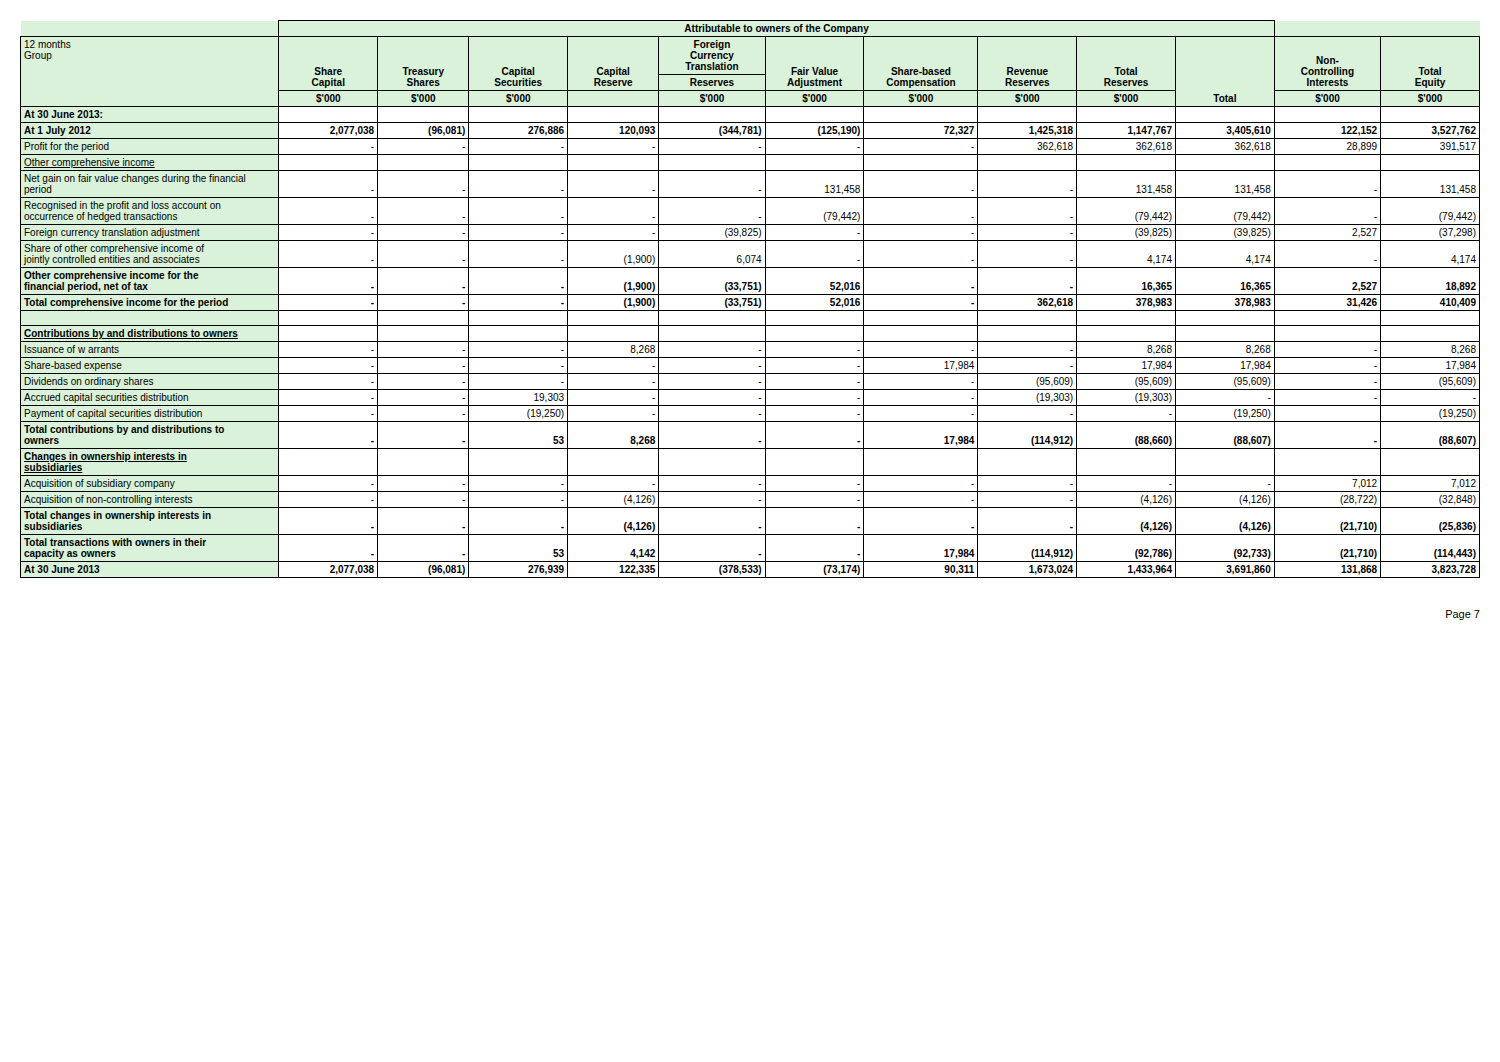| | Attributable to owners of the Company | | |
| --- | --- | --- | --- |
| 12 months Group | Share Capital | Treasury Shares | Capital Securities | Capital Reserve | Foreign Currency Translation | Fair Value Adjustment | Share-based Compensation | Revenue Reserves | Total Reserves | Total | Non- Controlling Interests | Total Equity |
| Reserves |
| $'000 | $'000 | $'000 | | $'000 | $'000 | $'000 | $'000 | $'000 | $'000 | $'000 |
| At 30 June 2013: | | | | | | | | | | | | |
| At 1 July 2012 | 2,077,038 | (96,081) | 276,886 | 120,093 | (344,781) | (125,190) | 72,327 | 1,425,318 | 1,147,767 | 3,405,610 | 122,152 | 3,527,762 |
| Profit for the period | - | - | - | - | - | - | - | 362,618 | 362,618 | 362,618 | 28,899 | 391,517 |
| Other comprehensive income | | | | | | | | | | | | |
| Net gain on fair value changes during the financial period | - | - | - | - | - | 131,458 | - | - | 131,458 | 131,458 | - | 131,458 |
| Recognised in the profit and loss account on occurrence of hedged transactions | - | - | - | - | - | (79,442) | - | - | (79,442) | (79,442) | - | (79,442) |
| Foreign currency translation adjustment | - | - | - | - | (39,825) | - | - | - | (39,825) | (39,825) | 2,527 | (37,298) |
| Share of other comprehensive income of jointly controlled entities and associates | - | - | - | (1,900) | 6,074 | - | - | - | 4,174 | 4,174 | - | 4,174 |
| Other comprehensive income for the financial period, net of tax | - | - | - | (1,900) | (33,751) | 52,016 | - | - | 16,365 | 16,365 | 2,527 | 18,892 |
| Total comprehensive income for the period | - | - | - | (1,900) | (33,751) | 52,016 | - | 362,618 | 378,983 | 378,983 | 31,426 | 410,409 |
| Contributions by and distributions to owners | | | | | | | | | | | | |
| Issuance of w arrants | - | - | - | 8,268 | - | - | - | - | 8,268 | 8,268 | - | 8,268 |
| Share-based expense | - | - | - | - | - | - | 17,984 | - | 17,984 | 17,984 | - | 17,984 |
| Dividends on ordinary shares | - | - | - | - | - | - | - | (95,609) | (95,609) | (95,609) | - | (95,609) |
| Accrued capital securities distribution | - | - | 19,303 | - | - | - | - | (19,303) | (19,303) | - | - | - |
| Payment of capital securities distribution | - | - | (19,250) | - | - | - | - | - | - | (19,250) | | (19,250) |
| Total contributions by and distributions to owners | - | - | 53 | 8,268 | - | - | 17,984 | (114,912) | (88,660) | (88,607) | - | (88,607) |
| Changes in ownership interests in subsidiaries | | | | | | | | | | | | |
| Acquisition of subsidiary company | - | - | - | - | - | - | - | - | - | - | 7,012 | 7,012 |
| Acquisition of non-controlling interests | - | - | - | (4,126) | - | - | - | - | (4,126) | (4,126) | (28,722) | (32,848) |
| Total changes in ownership interests in subsidiaries | - | - | - | (4,126) | - | - | - | - | (4,126) | (4,126) | (21,710) | (25,836) |
| Total transactions with owners in their capacity as owners | - | - | 53 | 4,142 | - | - | 17,984 | (114,912) | (92,786) | (92,733) | (21,710) | (114,443) |
| At 30 June 2013 | 2,077,038 | (96,081) | 276,939 | 122,335 | (378,533) | (73,174) | 90,311 | 1,673,024 | 1,433,964 | 3,691,860 | 131,868 | 3,823,728 |
Page 7